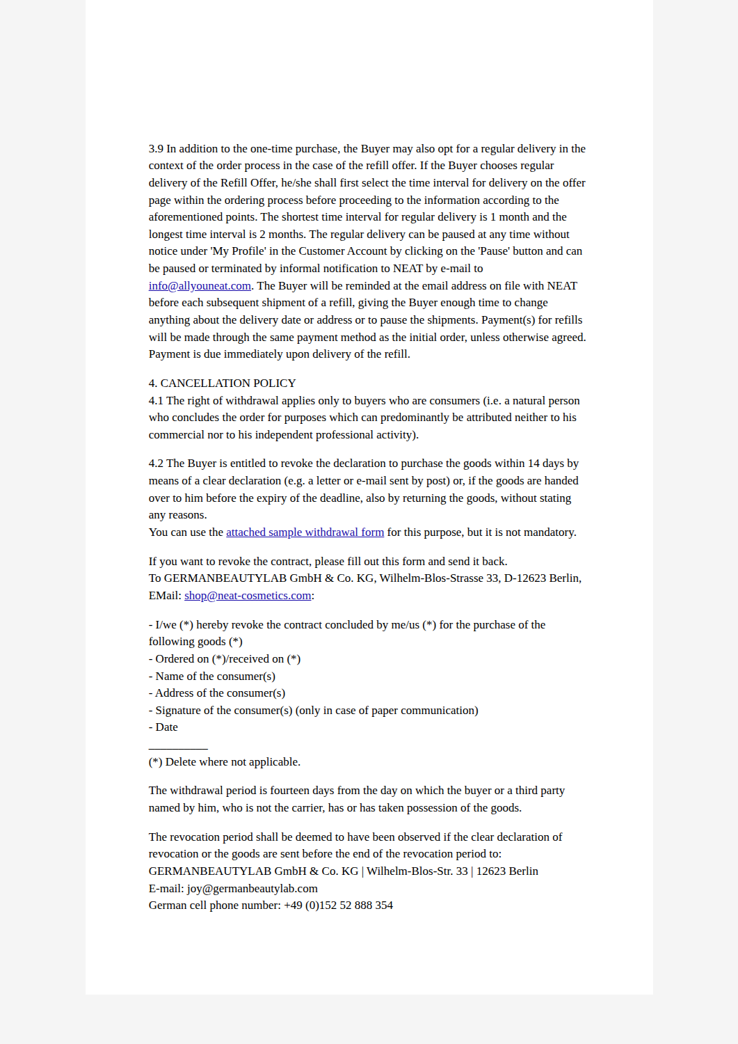3.9 In addition to the one-time purchase, the Buyer may also opt for a regular delivery in the context of the order process in the case of the refill offer. If the Buyer chooses regular delivery of the Refill Offer, he/she shall first select the time interval for delivery on the offer page within the ordering process before proceeding to the information according to the aforementioned points. The shortest time interval for regular delivery is 1 month and the longest time interval is 2 months. The regular delivery can be paused at any time without notice under 'My Profile' in the Customer Account by clicking on the 'Pause' button and can be paused or terminated by informal notification to NEAT by e-mail to info@allyouneat.com. The Buyer will be reminded at the email address on file with NEAT before each subsequent shipment of a refill, giving the Buyer enough time to change anything about the delivery date or address or to pause the shipments. Payment(s) for refills will be made through the same payment method as the initial order, unless otherwise agreed. Payment is due immediately upon delivery of the refill.
4. CANCELLATION POLICY
4.1 The right of withdrawal applies only to buyers who are consumers (i.e. a natural person who concludes the order for purposes which can predominantly be attributed neither to his commercial nor to his independent professional activity).
4.2 The Buyer is entitled to revoke the declaration to purchase the goods within 14 days by means of a clear declaration (e.g. a letter or e-mail sent by post) or, if the goods are handed over to him before the expiry of the deadline, also by returning the goods, without stating any reasons.
You can use the attached sample withdrawal form for this purpose, but it is not mandatory.
If you want to revoke the contract, please fill out this form and send it back.
To GERMANBEAUTYLAB GmbH & Co. KG, Wilhelm-Blos-Strasse 33, D-12623 Berlin, EMail: shop@neat-cosmetics.com:
- I/we (*) hereby revoke the contract concluded by me/us (*) for the purchase of the following goods (*)
- Ordered on (*)/received on (*)
- Name of the consumer(s)
- Address of the consumer(s)
- Signature of the consumer(s) (only in case of paper communication)
- Date
__________
(*) Delete where not applicable.
The withdrawal period is fourteen days from the day on which the buyer or a third party named by him, who is not the carrier, has or has taken possession of the goods.
The revocation period shall be deemed to have been observed if the clear declaration of revocation or the goods are sent before the end of the revocation period to:
GERMANBEAUTYLAB GmbH & Co. KG | Wilhelm-Blos-Str. 33 | 12623 Berlin
E-mail: joy@germanbeautylab.com
German cell phone number: +49 (0)152 52 888 354